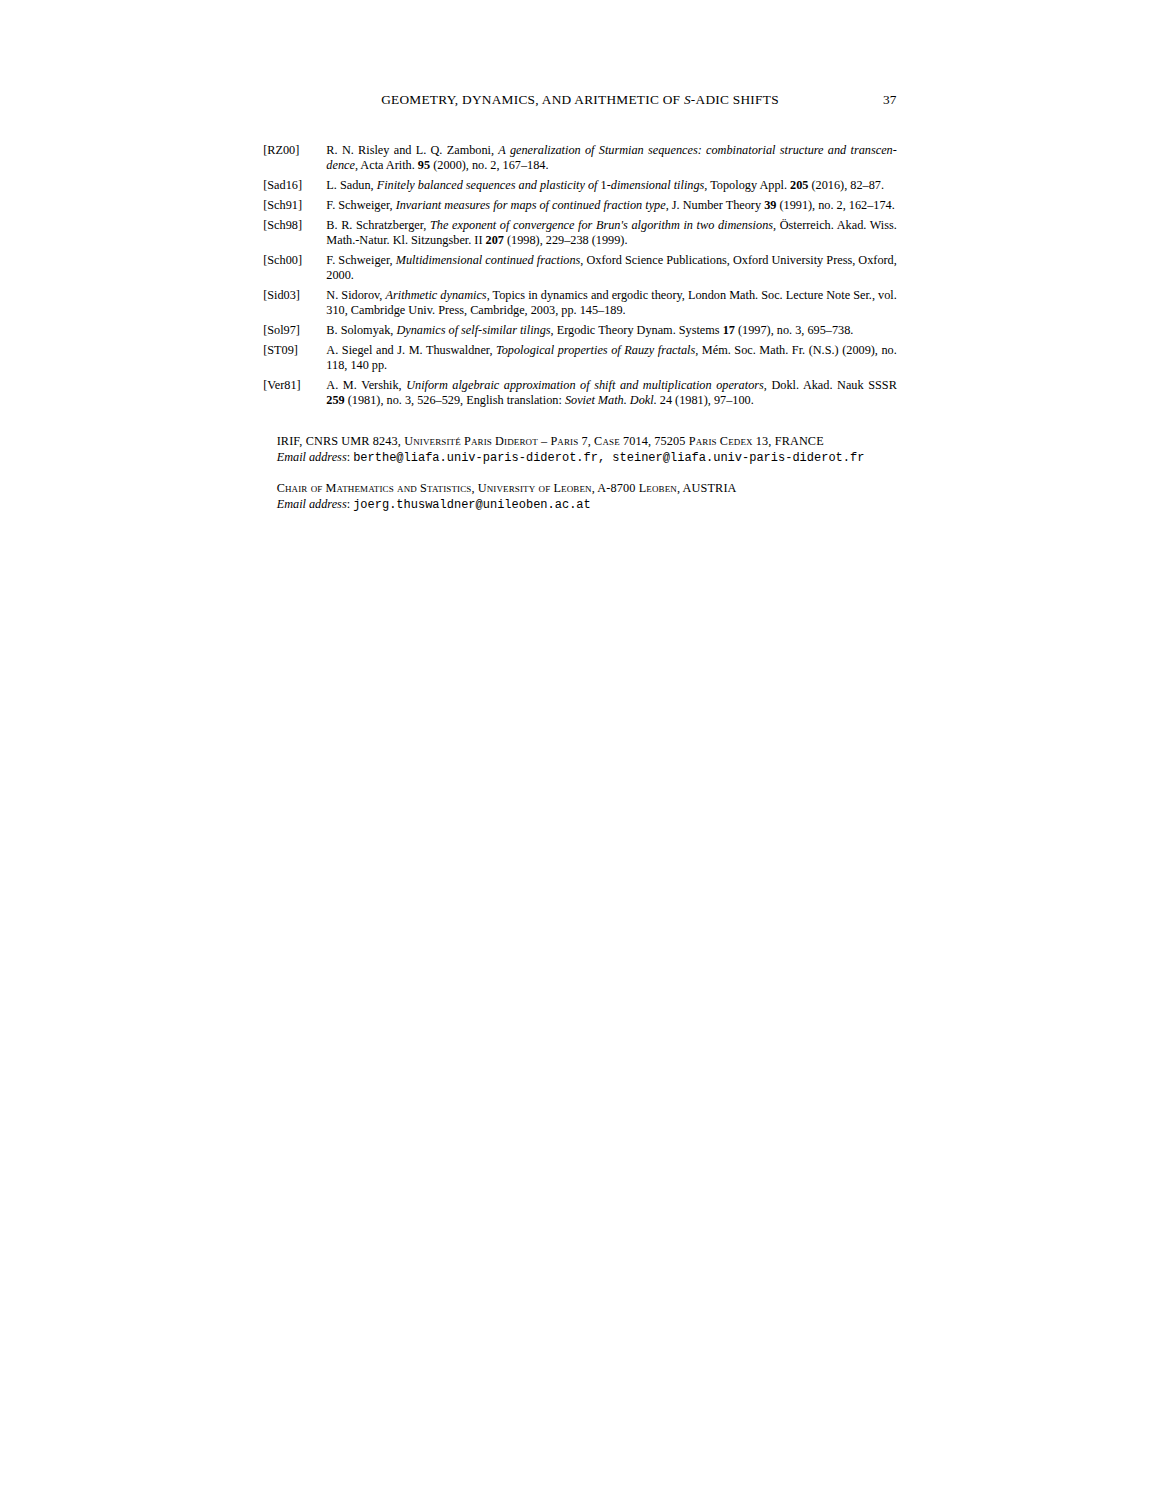GEOMETRY, DYNAMICS, AND ARITHMETIC OF S-ADIC SHIFTS 37
[RZ00] R. N. Risley and L. Q. Zamboni, A generalization of Sturmian sequences: combinatorial structure and transcendence, Acta Arith. 95 (2000), no. 2, 167–184.
[Sad16] L. Sadun, Finitely balanced sequences and plasticity of 1-dimensional tilings, Topology Appl. 205 (2016), 82–87.
[Sch91] F. Schweiger, Invariant measures for maps of continued fraction type, J. Number Theory 39 (1991), no. 2, 162–174.
[Sch98] B. R. Schratzberger, The exponent of convergence for Brun's algorithm in two dimensions, Österreich. Akad. Wiss. Math.-Natur. Kl. Sitzungsber. II 207 (1998), 229–238 (1999).
[Sch00] F. Schweiger, Multidimensional continued fractions, Oxford Science Publications, Oxford University Press, Oxford, 2000.
[Sid03] N. Sidorov, Arithmetic dynamics, Topics in dynamics and ergodic theory, London Math. Soc. Lecture Note Ser., vol. 310, Cambridge Univ. Press, Cambridge, 2003, pp. 145–189.
[Sol97] B. Solomyak, Dynamics of self-similar tilings, Ergodic Theory Dynam. Systems 17 (1997), no. 3, 695–738.
[ST09] A. Siegel and J. M. Thuswaldner, Topological properties of Rauzy fractals, Mém. Soc. Math. Fr. (N.S.) (2009), no. 118, 140 pp.
[Ver81] A. M. Vershik, Uniform algebraic approximation of shift and multiplication operators, Dokl. Akad. Nauk SSSR 259 (1981), no. 3, 526–529, English translation: Soviet Math. Dokl. 24 (1981), 97–100.
IRIF, CNRS UMR 8243, Université Paris Diderot – Paris 7, Case 7014, 75205 Paris Cedex 13, FRANCE
Email address: berthe@liafa.univ-paris-diderot.fr, steiner@liafa.univ-paris-diderot.fr
Chair of Mathematics and Statistics, University of Leoben, A-8700 Leoben, AUSTRIA
Email address: joerg.thuswaldner@unileoben.ac.at